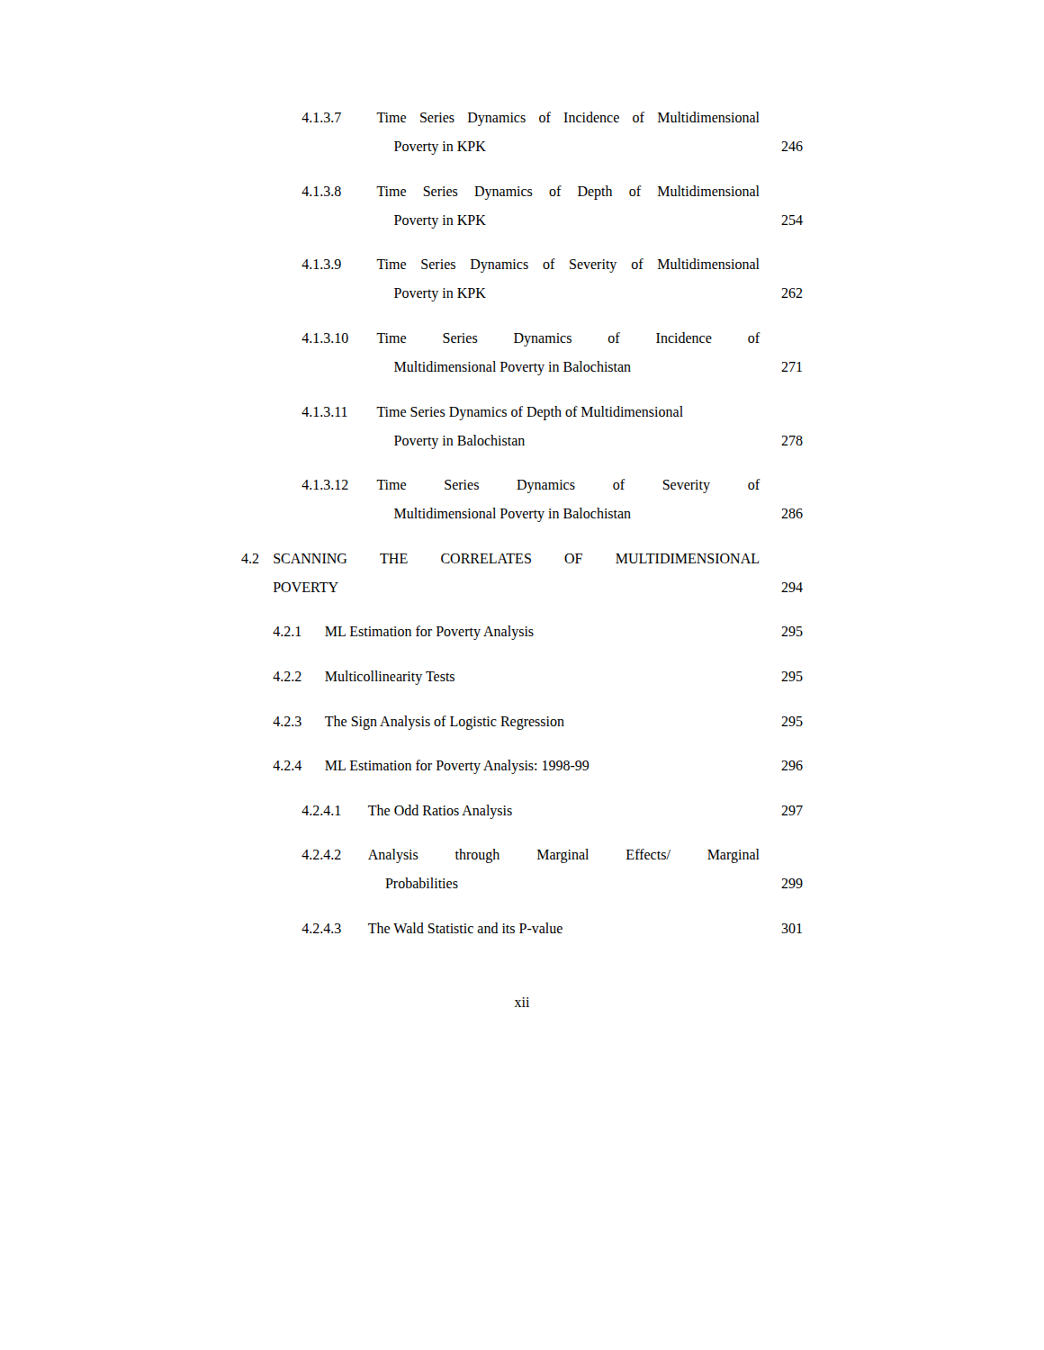4.1.3.7 Time Series Dynamics of Incidence of Multidimensional Poverty in KPK 246
4.1.3.8 Time Series Dynamics of Depth of Multidimensional Poverty in KPK 254
4.1.3.9 Time Series Dynamics of Severity of Multidimensional Poverty in KPK 262
4.1.3.10 Time Series Dynamics of Incidence of Multidimensional Poverty in Balochistan 271
4.1.3.11 Time Series Dynamics of Depth of Multidimensional Poverty in Balochistan 278
4.1.3.12 Time Series Dynamics of Severity of Multidimensional Poverty in Balochistan 286
4.2 Scanning the Correlates of Multidimensional Poverty 294
4.2.1 ML Estimation for Poverty Analysis 295
4.2.2 Multicollinearity Tests 295
4.2.3 The Sign Analysis of Logistic Regression 295
4.2.4 ML Estimation for Poverty Analysis: 1998-99 296
4.2.4.1 The Odd Ratios Analysis 297
4.2.4.2 Analysis through Marginal Effects/Marginal Probabilities 299
4.2.4.3 The Wald Statistic and its P-value 301
xii